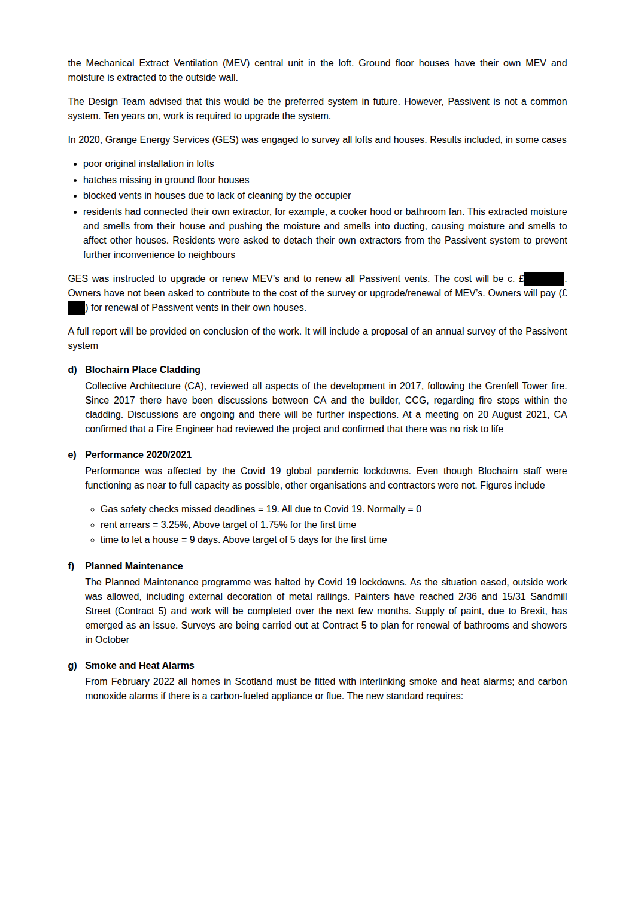the Mechanical Extract Ventilation (MEV) central unit in the loft. Ground floor houses have their own MEV and moisture is extracted to the outside wall.
The Design Team advised that this would be the preferred system in future. However, Passivent is not a common system. Ten years on, work is required to upgrade the system.
In 2020, Grange Energy Services (GES) was engaged to survey all lofts and houses. Results included, in some cases
poor original installation in lofts
hatches missing in ground floor houses
blocked vents in houses due to lack of cleaning by the occupier
residents had connected their own extractor, for example, a cooker hood or bathroom fan. This extracted moisture and smells from their house and pushing the moisture and smells into ducting, causing moisture and smells to affect other houses. Residents were asked to detach their own extractors from the Passivent system to prevent further inconvenience to neighbours
GES was instructed to upgrade or renew MEV’s and to renew all Passivent vents. The cost will be c. £ . Owners have not been asked to contribute to the cost of the survey or upgrade/renewal of MEV’s. Owners will pay (£ ) for renewal of Passivent vents in their own houses.
A full report will be provided on conclusion of the work. It will include a proposal of an annual survey of the Passivent system
d)
Blochairn Place Cladding
Collective Architecture (CA), reviewed all aspects of the development in 2017, following the Grenfell Tower fire. Since 2017 there have been discussions between CA and the builder, CCG, regarding fire stops within the cladding. Discussions are ongoing and there will be further inspections. At a meeting on 20 August 2021, CA confirmed that a Fire Engineer had reviewed the project and confirmed that there was no risk to life
e)
Performance 2020/2021
Performance was affected by the Covid 19 global pandemic lockdowns. Even though Blochairn staff were functioning as near to full capacity as possible, other organisations and contractors were not. Figures include
Gas safety checks missed deadlines = 19. All due to Covid 19. Normally = 0
rent arrears = 3.25%, Above target of 1.75% for the first time
time to let a house = 9 days. Above target of 5 days for the first time
f)
Planned Maintenance
The Planned Maintenance programme was halted by Covid 19 lockdowns. As the situation eased, outside work was allowed, including external decoration of metal railings. Painters have reached 2/36 and 15/31 Sandmill Street (Contract 5) and work will be completed over the next few months. Supply of paint, due to Brexit, has emerged as an issue. Surveys are being carried out at Contract 5 to plan for renewal of bathrooms and showers in October
g)
Smoke and Heat Alarms
From February 2022 all homes in Scotland must be fitted with interlinking smoke and heat alarms; and carbon monoxide alarms if there is a carbon-fueled appliance or flue. The new standard requires: